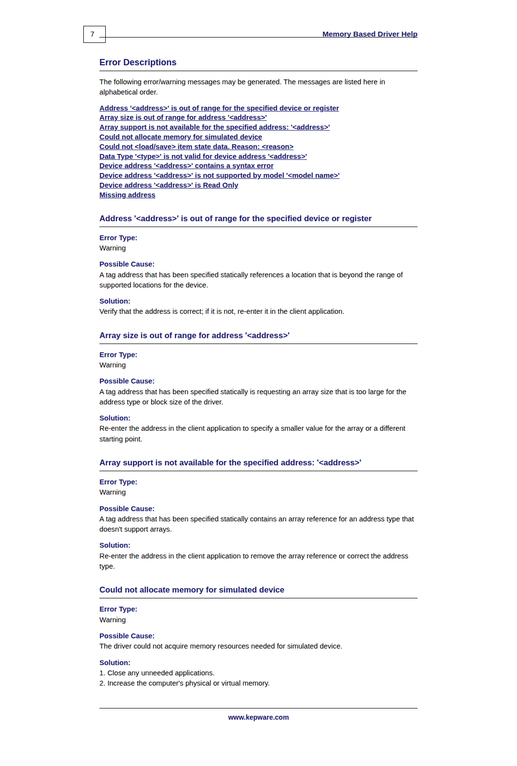7 Memory Based Driver Help
Error Descriptions
The following error/warning messages may be generated. The messages are listed here in alphabetical order.
Address '<address>' is out of range for the specified device or register
Array size is out of range for address '<address>'
Array support is not available for the specified address: '<address>'
Could not allocate memory for simulated device
Could not <load/save> item state data. Reason: <reason>
Data Type '<type>' is not valid for device address '<address>'
Device address '<address>' contains a syntax error
Device address '<address>' is not supported by model '<model name>'
Device address '<address>' is Read Only
Missing address
Address '<address>' is out of range for the specified device or register
Error Type:
Warning
Possible Cause:
A tag address that has been specified statically references a location that is beyond the range of supported locations for the device.
Solution:
Verify that the address is correct; if it is not, re-enter it in the client application.
Array size is out of range for address '<address>'
Error Type:
Warning
Possible Cause:
A tag address that has been specified statically is requesting an array size that is too large for the address type or block size of the driver.
Solution:
Re-enter the address in the client application to specify a smaller value for the array or a different starting point.
Array support is not available for the specified address: '<address>'
Error Type:
Warning
Possible Cause:
A tag address that has been specified statically contains an array reference for an address type that doesn't support arrays.
Solution:
Re-enter the address in the client application to remove the array reference or correct the address type.
Could not allocate memory for simulated device
Error Type:
Warning
Possible Cause:
The driver could not acquire memory resources needed for simulated device.
Solution:
1. Close any unneeded applications.
2. Increase the computer's physical or virtual memory.
www.kepware.com